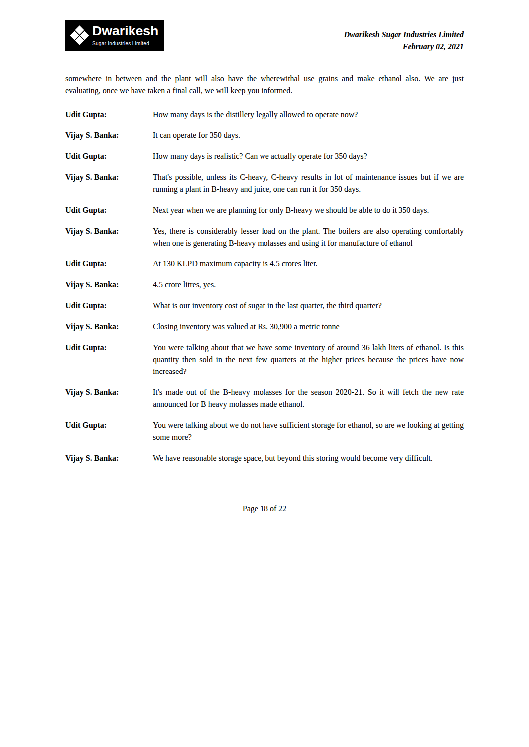Dwarikesh
Sugar Industries Limited
Dwarikesh Sugar Industries Limited
February 02, 2021
somewhere in between and the plant will also have the wherewithal use grains and make ethanol also. We are just evaluating, once we have taken a final call, we will keep you informed.
| Udit Gupta: | How many days is the distillery legally allowed to operate now? |
| Vijay S. Banka: | It can operate for 350 days. |
| Udit Gupta: | How many days is realistic? Can we actually operate for 350 days? |
| Vijay S. Banka: | That's possible, unless its C-heavy, C-heavy results in lot of maintenance issues but if we are running a plant in B-heavy and juice, one can run it for 350 days. |
| Udit Gupta: | Next year when we are planning for only B-heavy we should be able to do it 350 days. |
| Vijay S. Banka: | Yes, there is considerably lesser load on the plant. The boilers are also operating comfortably when one is generating B-heavy molasses and using it for manufacture of ethanol |
| Udit Gupta: | At 130 KLPD maximum capacity is 4.5 crores liter. |
| Vijay S. Banka: | 4.5 crore litres, yes. |
| Udit Gupta: | What is our inventory cost of sugar in the last quarter, the third quarter? |
| Vijay S. Banka: | Closing inventory was valued at Rs. 30,900 a metric tonne |
| Udit Gupta: | You were talking about that we have some inventory of around 36 lakh liters of ethanol. Is this quantity then sold in the next few quarters at the higher prices because the prices have now increased? |
| Vijay S. Banka: | It's made out of the B-heavy molasses for the season 2020-21. So it will fetch the new rate announced for B heavy molasses made ethanol. |
| Udit Gupta: | You were talking about we do not have sufficient storage for ethanol, so are we looking at getting some more? |
| Vijay S. Banka: | We have reasonable storage space, but beyond this storing would become very difficult. |
Page 18 of 22